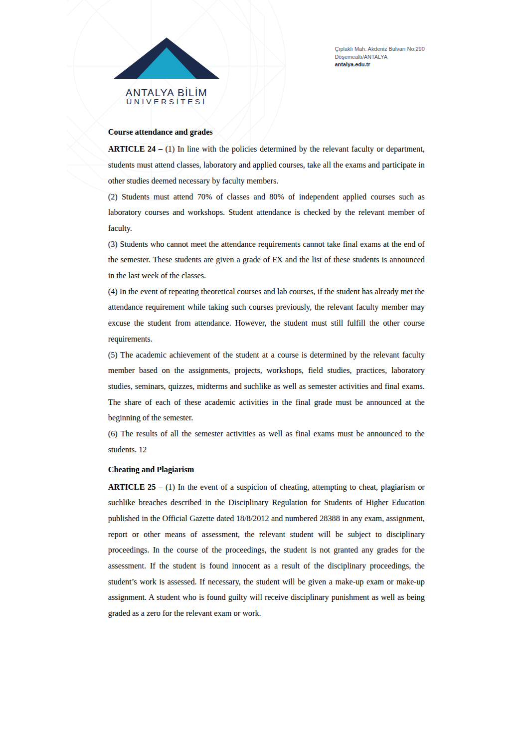ANTALYA BİLİM
ÜNİVERSİTESİ
Çıplaklı Mah. Akdeniz Bulvarı No:290
Döşemealtı/ANTALYA
antalya.edu.tr
Course attendance and grades
ARTICLE 24 – (1) In line with the policies determined by the relevant faculty or department, students must attend classes, laboratory and applied courses, take all the exams and participate in other studies deemed necessary by faculty members.
(2) Students must attend 70% of classes and 80% of independent applied courses such as laboratory courses and workshops. Student attendance is checked by the relevant member of faculty.
(3) Students who cannot meet the attendance requirements cannot take final exams at the end of the semester. These students are given a grade of FX and the list of these students is announced in the last week of the classes.
(4) In the event of repeating theoretical courses and lab courses, if the student has already met the attendance requirement while taking such courses previously, the relevant faculty member may excuse the student from attendance. However, the student must still fulfill the other course requirements.
(5) The academic achievement of the student at a course is determined by the relevant faculty member based on the assignments, projects, workshops, field studies, practices, laboratory studies, seminars, quizzes, midterms and suchlike as well as semester activities and final exams. The share of each of these academic activities in the final grade must be announced at the beginning of the semester.
(6) The results of all the semester activities as well as final exams must be announced to the students. 12
Cheating and Plagiarism
ARTICLE 25 – (1) In the event of a suspicion of cheating, attempting to cheat, plagiarism or suchlike breaches described in the Disciplinary Regulation for Students of Higher Education published in the Official Gazette dated 18/8/2012 and numbered 28388 in any exam, assignment, report or other means of assessment, the relevant student will be subject to disciplinary proceedings. In the course of the proceedings, the student is not granted any grades for the assessment. If the student is found innocent as a result of the disciplinary proceedings, the student’s work is assessed. If necessary, the student will be given a make-up exam or make-up assignment. A student who is found guilty will receive disciplinary punishment as well as being graded as a zero for the relevant exam or work.